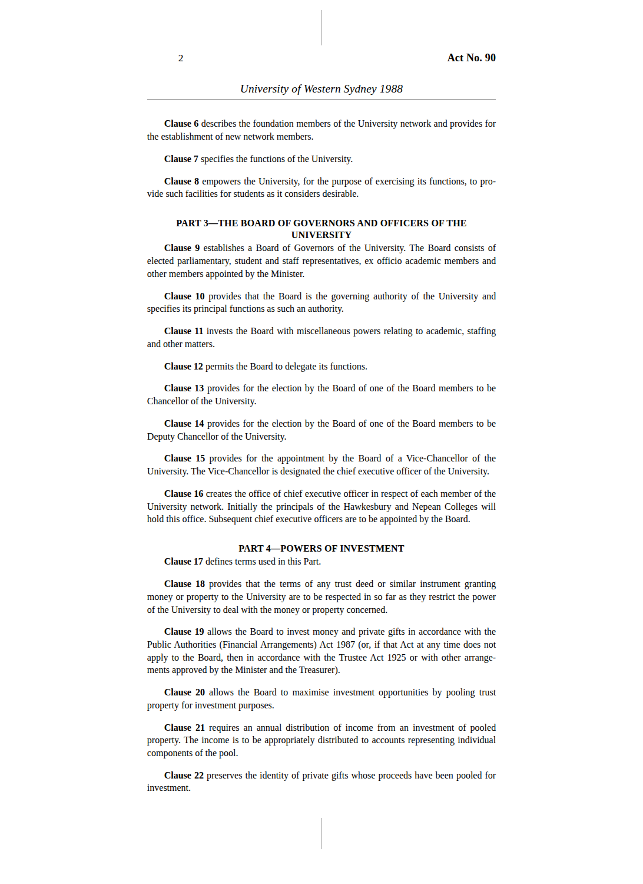2
Act No. 90
University of Western Sydney 1988
Clause 6 describes the foundation members of the University network and provides for the establishment of new network members.
Clause 7 specifies the functions of the University.
Clause 8 empowers the University, for the purpose of exercising its functions, to provide such facilities for students as it considers desirable.
PART 3—THE BOARD OF GOVERNORS AND OFFICERS OF THEUNIVERSITY
Clause 9 establishes a Board of Governors of the University. The Board consists of elected parliamentary, student and staff representatives, ex officio academic members and other members appointed by the Minister.
Clause 10 provides that the Board is the governing authority of the University and specifies its principal functions as such an authority.
Clause 11 invests the Board with miscellaneous powers relating to academic, staffing and other matters.
Clause 12 permits the Board to delegate its functions.
Clause 13 provides for the election by the Board of one of the Board members to be Chancellor of the University.
Clause 14 provides for the election by the Board of one of the Board members to be Deputy Chancellor of the University.
Clause 15 provides for the appointment by the Board of a Vice-Chancellor of the University. The Vice-Chancellor is designated the chief executive officer of the University.
Clause 16 creates the office of chief executive officer in respect of each member of the University network. Initially the principals of the Hawkesbury and Nepean Colleges will hold this office. Subsequent chief executive officers are to be appointed by the Board.
PART 4—POWERS OF INVESTMENT
Clause 17 defines terms used in this Part.
Clause 18 provides that the terms of any trust deed or similar instrument granting money or property to the University are to be respected in so far as they restrict the power of the University to deal with the money or property concerned.
Clause 19 allows the Board to invest money and private gifts in accordance with the Public Authorities (Financial Arrangements) Act 1987 (or, if that Act at any time does not apply to the Board, then in accordance with the Trustee Act 1925 or with other arrangements approved by the Minister and the Treasurer).
Clause 20 allows the Board to maximise investment opportunities by pooling trust property for investment purposes.
Clause 21 requires an annual distribution of income from an investment of pooled property. The income is to be appropriately distributed to accounts representing individual components of the pool.
Clause 22 preserves the identity of private gifts whose proceeds have been pooled for investment.